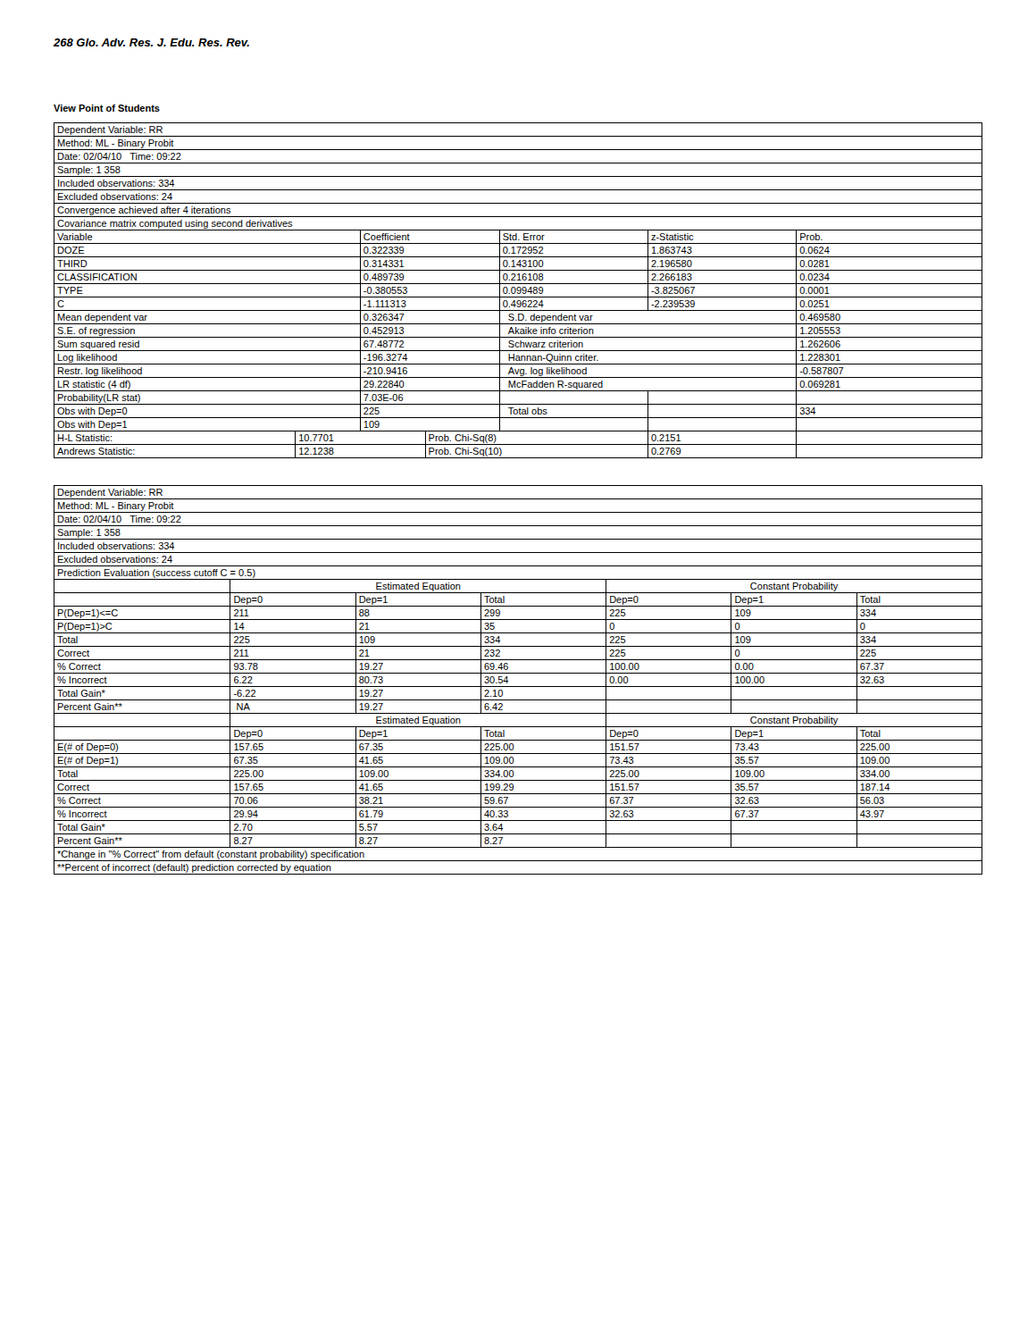268 Glo. Adv. Res. J. Edu. Res. Rev.
View Point of Students
| Dependent Variable: RR |
| Method: ML - Binary Probit |
| Date: 02/04/10 Time: 09:22 |
| Sample: 1 358 |
| Included observations: 334 |
| Excluded observations: 24 |
| Convergence achieved after 4 iterations |
| Covariance matrix computed using second derivatives |
| Variable | Coefficient | Std. Error | z-Statistic | Prob. |
| DOZE | 0.322339 | 0.172952 | 1.863743 | 0.0624 |
| THIRD | 0.314331 | 0.143100 | 2.196580 | 0.0281 |
| CLASSIFICATION | 0.489739 | 0.216108 | 2.266183 | 0.0234 |
| TYPE | -0.380553 | 0.099489 | -3.825067 | 0.0001 |
| C | -1.111313 | 0.496224 | -2.239539 | 0.0251 |
| Mean dependent var | 0.326347 | S.D. dependent var | 0.469580 |
| S.E. of regression | 0.452913 | Akaike info criterion | 1.205553 |
| Sum squared resid | 67.48772 | Schwarz criterion | 1.262606 |
| Log likelihood | -196.3274 | Hannan-Quinn criter. | 1.228301 |
| Restr. log likelihood | -210.9416 | Avg. log likelihood | -0.587807 |
| LR statistic (4 df) | 29.22840 | McFadden R-squared | 0.069281 |
| Probability(LR stat) | 7.03E-06 | | | |
| Obs with Dep=0 | 225 | Total obs | | 334 |
| Obs with Dep=1 | 109 | | | |
| H-L Statistic: | 10.7701 | Prob. Chi-Sq(8) | 0.2151 | |
| Andrews Statistic: | 12.1238 | Prob. Chi-Sq(10) | 0.2769 | |
| Dependent Variable: RR |
| Method: ML - Binary Probit |
| Date: 02/04/10 Time: 09:22 |
| Sample: 1 358 |
| Included observations: 334 |
| Excluded observations: 24 |
| Prediction Evaluation (success cutoff C = 0.5) |
| | Estimated Equation | Constant Probability |
| | Dep=0 | Dep=1 | Total | Dep=0 | Dep=1 | Total |
| P(Dep=1)<=C | 211 | 88 | 299 | 225 | 109 | 334 |
| P(Dep=1)>C | 14 | 21 | 35 | 0 | 0 | 0 |
| Total | 225 | 109 | 334 | 225 | 109 | 334 |
| Correct | 211 | 21 | 232 | 225 | 0 | 225 |
| % Correct | 93.78 | 19.27 | 69.46 | 100.00 | 0.00 | 67.37 |
| % Incorrect | 6.22 | 80.73 | 30.54 | 0.00 | 100.00 | 32.63 |
| Total Gain* | -6.22 | 19.27 | 2.10 | | | |
| Percent Gain** | NA | 19.27 | 6.42 | | | |
| | Estimated Equation | Constant Probability |
| | Dep=0 | Dep=1 | Total | Dep=0 | Dep=1 | Total |
| E(# of Dep=0) | 157.65 | 67.35 | 225.00 | 151.57 | 73.43 | 225.00 |
| E(# of Dep=1) | 67.35 | 41.65 | 109.00 | 73.43 | 35.57 | 109.00 |
| Total | 225.00 | 109.00 | 334.00 | 225.00 | 109.00 | 334.00 |
| Correct | 157.65 | 41.65 | 199.29 | 151.57 | 35.57 | 187.14 |
| % Correct | 70.06 | 38.21 | 59.67 | 67.37 | 32.63 | 56.03 |
| % Incorrect | 29.94 | 61.79 | 40.33 | 32.63 | 67.37 | 43.97 |
| Total Gain* | 2.70 | 5.57 | 3.64 | | | |
| Percent Gain** | 8.27 | 8.27 | 8.27 | | | |
| *Change in "% Correct" from default (constant probability) specification |
| **Percent of incorrect (default) prediction corrected by equation |